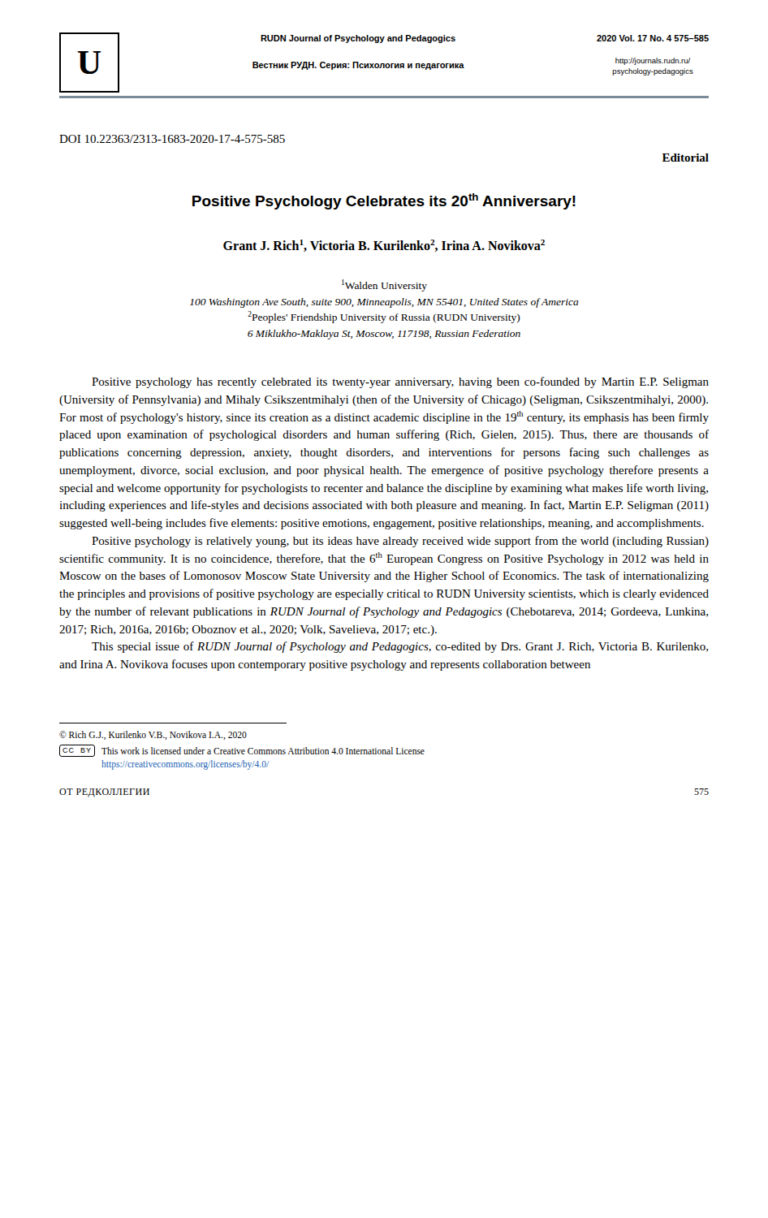U
RUDN Journal of Psychology and Pedagogics
Вестник РУДН. Серия: Психология и педагогика
2020 Vol. 17 No. 4 575–585
http://journals.rudn.ru/
psychology-pedagogics
DOI 10.22363/2313-1683-2020-17-4-575-585
Editorial
Positive Psychology Celebrates its 20th Anniversary!
Grant J. Rich1, Victoria B. Kurilenko2, Irina A. Novikova2
1Walden University
100 Washington Ave South, suite 900, Minneapolis, MN 55401, United States of America
2Peoples' Friendship University of Russia (RUDN University)
6 Miklukho-Maklaya St, Moscow, 117198, Russian Federation
Positive psychology has recently celebrated its twenty-year anniversary, having been co-founded by Martin E.P. Seligman (University of Pennsylvania) and Mihaly Csikszentmihalyi (then of the University of Chicago) (Seligman, Csikszentmihalyi, 2000). For most of psychology's history, since its creation as a distinct academic discipline in the 19th century, its emphasis has been firmly placed upon examination of psychological disorders and human suffering (Rich, Gielen, 2015). Thus, there are thousands of publications concerning depression, anxiety, thought disorders, and interventions for persons facing such challenges as unemployment, divorce, social exclusion, and poor physical health. The emergence of positive psychology therefore presents a special and welcome opportunity for psychologists to recenter and balance the discipline by examining what makes life worth living, including experiences and life-styles and decisions associated with both pleasure and meaning. In fact, Martin E.P. Seligman (2011) suggested well-being includes five elements: positive emotions, engagement, positive relationships, meaning, and accomplishments.
Positive psychology is relatively young, but its ideas have already received wide support from the world (including Russian) scientific community. It is no coincidence, therefore, that the 6th European Congress on Positive Psychology in 2012 was held in Moscow on the bases of Lomonosov Moscow State University and the Higher School of Economics. The task of internationalizing the principles and provisions of positive psychology are especially critical to RUDN University scientists, which is clearly evidenced by the number of relevant publications in RUDN Journal of Psychology and Pedagogics (Chebotareva, 2014; Gordeeva, Lunkina, 2017; Rich, 2016a, 2016b; Oboznov et al., 2020; Volk, Savelieva, 2017; etc.).
This special issue of RUDN Journal of Psychology and Pedagogics, co-edited by Drs. Grant J. Rich, Victoria B. Kurilenko, and Irina A. Novikova focuses upon contemporary positive psychology and represents collaboration between
© Rich G.J., Kurilenko V.B., Novikova I.A., 2020
CC BY This work is licensed under a Creative Commons Attribution 4.0 International License
https://creativecommons.org/licenses/by/4.0/
ОТ РЕДКОЛЛЕГИИ 575